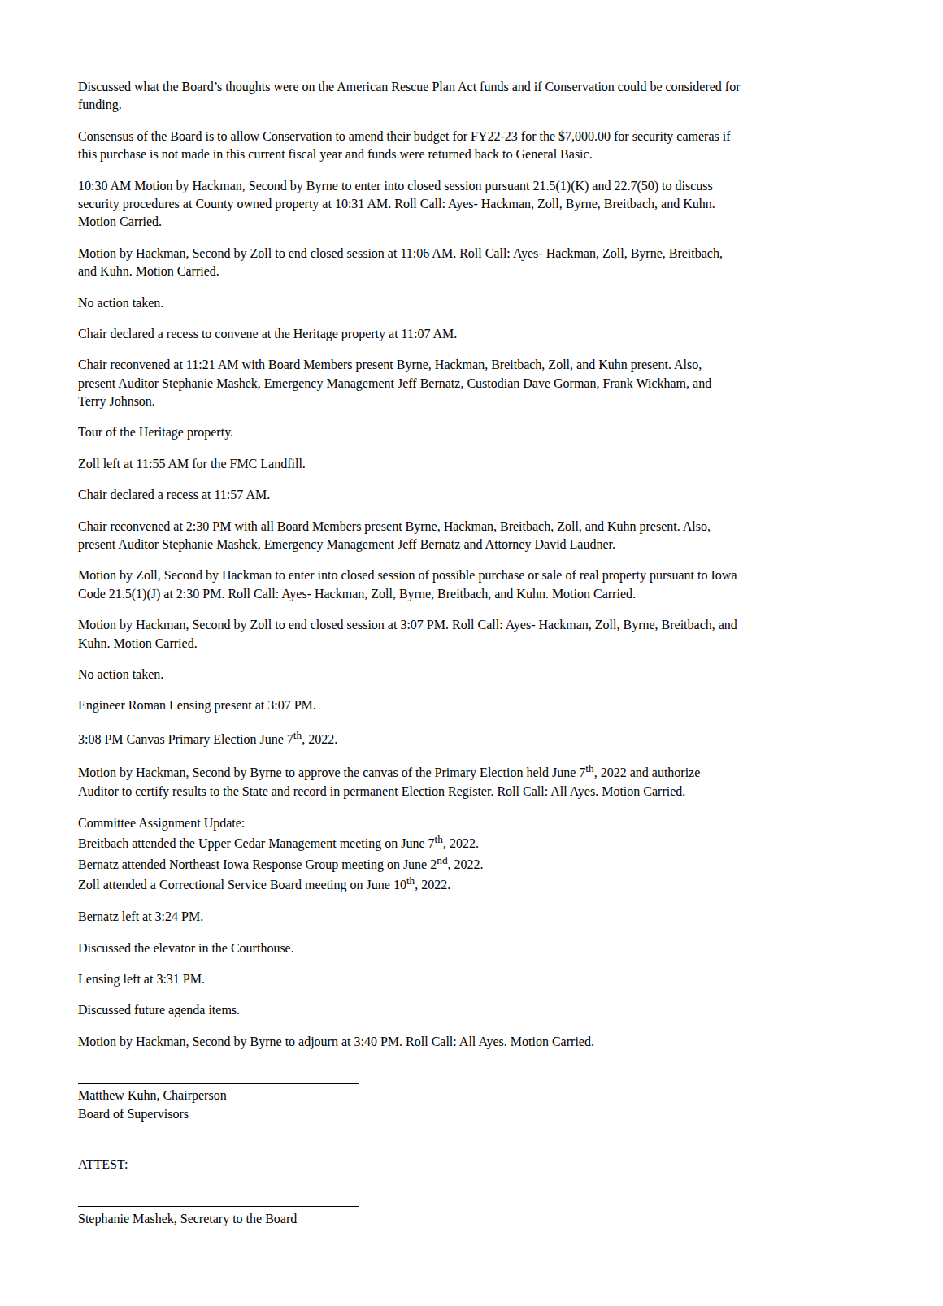Discussed what the Board’s thoughts were on the American Rescue Plan Act funds and if Conservation could be considered for funding.
Consensus of the Board is to allow Conservation to amend their budget for FY22-23 for the $7,000.00 for security cameras if this purchase is not made in this current fiscal year and funds were returned back to General Basic.
10:30 AM Motion by Hackman, Second by Byrne to enter into closed session pursuant 21.5(1)(K) and 22.7(50) to discuss security procedures at County owned property at 10:31 AM. Roll Call: Ayes- Hackman, Zoll, Byrne, Breitbach, and Kuhn. Motion Carried.
Motion by Hackman, Second by Zoll to end closed session at 11:06 AM. Roll Call: Ayes- Hackman, Zoll, Byrne, Breitbach, and Kuhn. Motion Carried.
No action taken.
Chair declared a recess to convene at the Heritage property at 11:07 AM.
Chair reconvened at 11:21 AM with Board Members present Byrne, Hackman, Breitbach, Zoll, and Kuhn present. Also, present Auditor Stephanie Mashek, Emergency Management Jeff Bernatz, Custodian Dave Gorman, Frank Wickham, and Terry Johnson.
Tour of the Heritage property.
Zoll left at 11:55 AM for the FMC Landfill.
Chair declared a recess at 11:57 AM.
Chair reconvened at 2:30 PM with all Board Members present Byrne, Hackman, Breitbach, Zoll, and Kuhn present. Also, present Auditor Stephanie Mashek, Emergency Management Jeff Bernatz and Attorney David Laudner.
Motion by Zoll, Second by Hackman to enter into closed session of possible purchase or sale of real property pursuant to Iowa Code 21.5(1)(J) at 2:30 PM. Roll Call: Ayes- Hackman, Zoll, Byrne, Breitbach, and Kuhn. Motion Carried.
Motion by Hackman, Second by Zoll to end closed session at 3:07 PM. Roll Call: Ayes- Hackman, Zoll, Byrne, Breitbach, and Kuhn. Motion Carried.
No action taken.
Engineer Roman Lensing present at 3:07 PM.
3:08 PM Canvas Primary Election June 7th, 2022.
Motion by Hackman, Second by Byrne to approve the canvas of the Primary Election held June 7th, 2022 and authorize Auditor to certify results to the State and record in permanent Election Register. Roll Call: All Ayes. Motion Carried.
Committee Assignment Update:
Breitbach attended the Upper Cedar Management meeting on June 7th, 2022.
Bernatz attended Northeast Iowa Response Group meeting on June 2nd, 2022.
Zoll attended a Correctional Service Board meeting on June 10th, 2022.
Bernatz left at 3:24 PM.
Discussed the elevator in the Courthouse.
Lensing left at 3:31 PM.
Discussed future agenda items.
Motion by Hackman, Second by Byrne to adjourn at 3:40 PM. Roll Call: All Ayes. Motion Carried.
Matthew Kuhn, Chairperson
Board of Supervisors
ATTEST:
Stephanie Mashek, Secretary to the Board